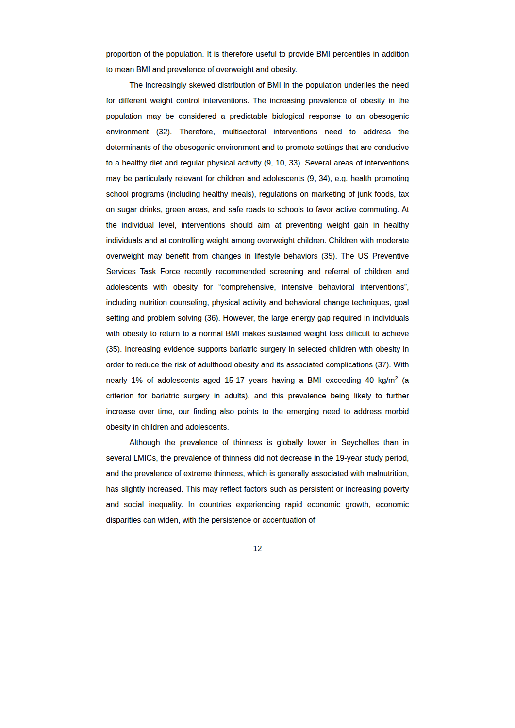proportion of the population. It is therefore useful to provide BMI percentiles in addition to mean BMI and prevalence of overweight and obesity.
The increasingly skewed distribution of BMI in the population underlies the need for different weight control interventions. The increasing prevalence of obesity in the population may be considered a predictable biological response to an obesogenic environment (32). Therefore, multisectoral interventions need to address the determinants of the obesogenic environment and to promote settings that are conducive to a healthy diet and regular physical activity (9, 10, 33). Several areas of interventions may be particularly relevant for children and adolescents (9, 34), e.g. health promoting school programs (including healthy meals), regulations on marketing of junk foods, tax on sugar drinks, green areas, and safe roads to schools to favor active commuting. At the individual level, interventions should aim at preventing weight gain in healthy individuals and at controlling weight among overweight children. Children with moderate overweight may benefit from changes in lifestyle behaviors (35). The US Preventive Services Task Force recently recommended screening and referral of children and adolescents with obesity for “comprehensive, intensive behavioral interventions”, including nutrition counseling, physical activity and behavioral change techniques, goal setting and problem solving (36). However, the large energy gap required in individuals with obesity to return to a normal BMI makes sustained weight loss difficult to achieve (35). Increasing evidence supports bariatric surgery in selected children with obesity in order to reduce the risk of adulthood obesity and its associated complications (37). With nearly 1% of adolescents aged 15-17 years having a BMI exceeding 40 kg/m2 (a criterion for bariatric surgery in adults), and this prevalence being likely to further increase over time, our finding also points to the emerging need to address morbid obesity in children and adolescents.
Although the prevalence of thinness is globally lower in Seychelles than in several LMICs, the prevalence of thinness did not decrease in the 19-year study period, and the prevalence of extreme thinness, which is generally associated with malnutrition, has slightly increased. This may reflect factors such as persistent or increasing poverty and social inequality. In countries experiencing rapid economic growth, economic disparities can widen, with the persistence or accentuation of
12